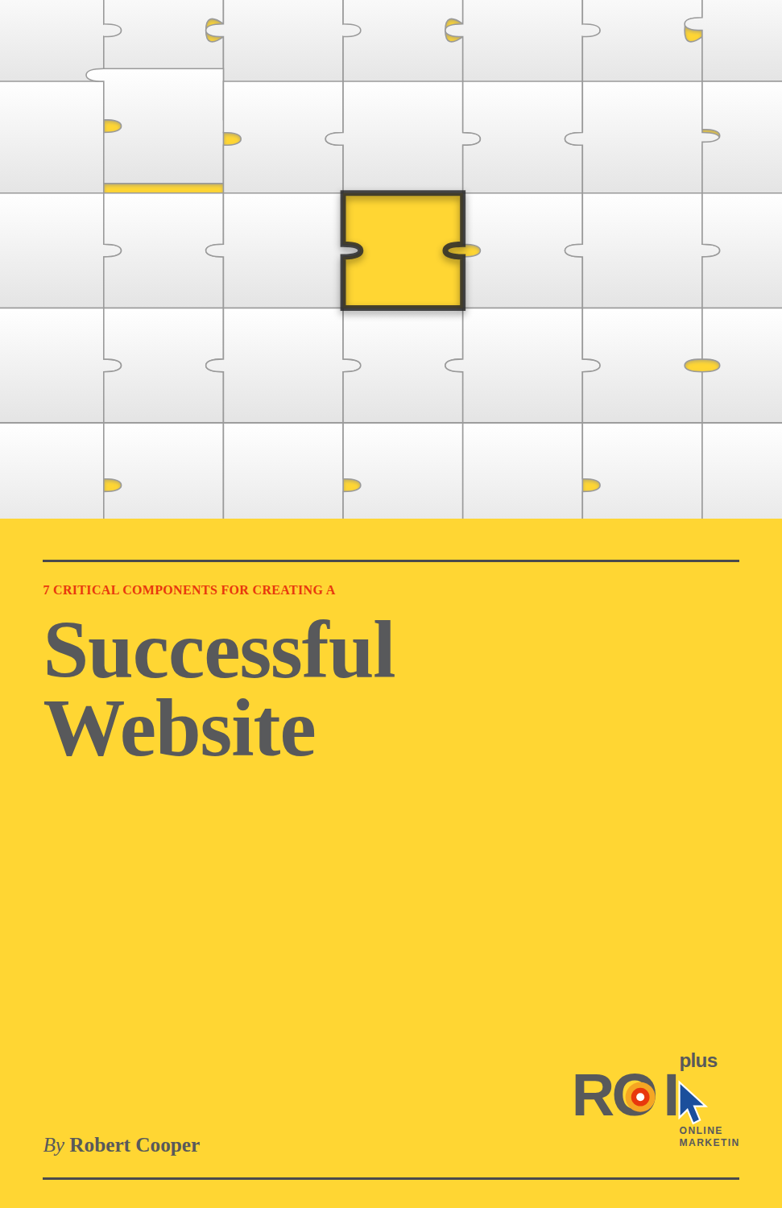7 Critical Components for Creating a
Successful Website
By Robert Cooper
plus R O I ONLINE MARKETING